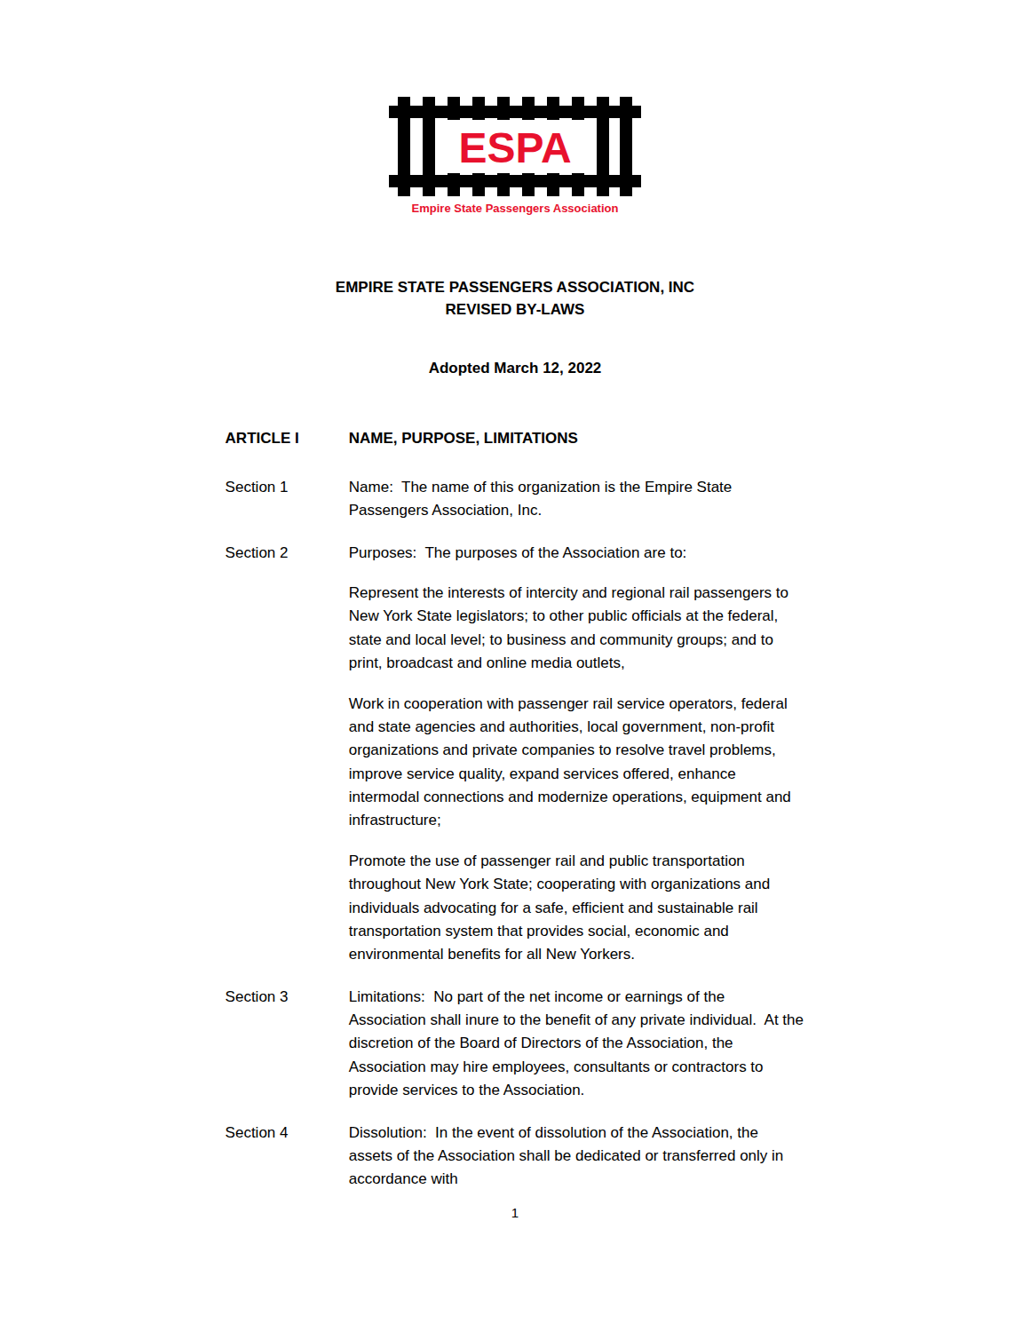ESPA Empire State Passengers Association
EMPIRE STATE PASSENGERS ASSOCIATION, INC
REVISED BY-LAWS
Adopted March 12, 2022
ARTICLE I NAME, PURPOSE, LIMITATIONS
Section 1
Name: The name of this organization is the Empire State Passengers Association, Inc.
Section 2
Purposes: The purposes of the Association are to:
Represent the interests of intercity and regional rail passengers to New York State legislators; to other public officials at the federal, state and local level; to business and community groups; and to print, broadcast and online media outlets,
Work in cooperation with passenger rail service operators, federal and state agencies and authorities, local government, non-profit organizations and private companies to resolve travel problems, improve service quality, expand services offered, enhance intermodal connections and modernize operations, equipment and infrastructure;
Promote the use of passenger rail and public transportation throughout New York State; cooperating with organizations and individuals advocating for a safe, efficient and sustainable rail transportation system that provides social, economic and environmental benefits for all New Yorkers.
Section 3
Limitations: No part of the net income or earnings of the Association shall inure to the benefit of any private individual. At the discretion of the Board of Directors of the Association, the Association may hire employees, consultants or contractors to provide services to the Association.
Section 4
Dissolution: In the event of dissolution of the Association, the assets of the Association shall be dedicated or transferred only in accordance with
1